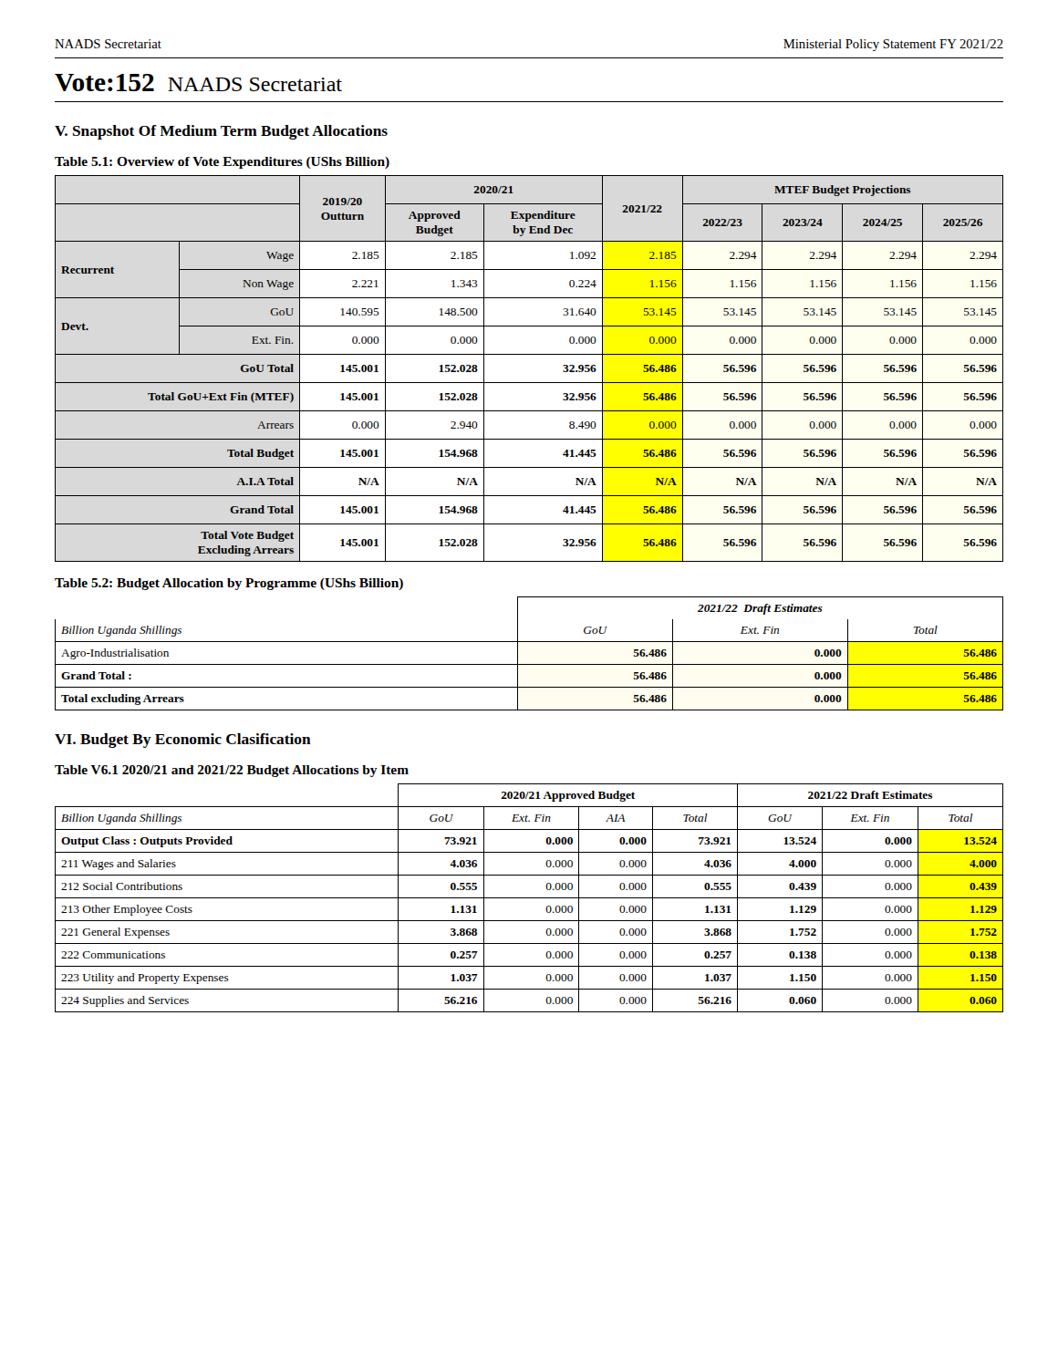NAADS Secretariat
Ministerial Policy Statement FY 2021/22
Vote:152 NAADS Secretariat
V. Snapshot Of Medium Term Budget Allocations
Table 5.1: Overview of Vote Expenditures (UShs Billion)
| | 2019/20 Outturn | 2020/21 | 2021/22 | MTEF Budget Projections |
| | Approved Budget | Expenditure by End Dec | 2022/23 | 2023/24 | 2024/25 | 2025/26 |
| Recurrent | Wage | 2.185 | 2.185 | 1.092 | 2.185 | 2.294 | 2.294 | 2.294 | 2.294 |
| Non Wage | 2.221 | 1.343 | 0.224 | 1.156 | 1.156 | 1.156 | 1.156 | 1.156 |
| Devt. | GoU | 140.595 | 148.500 | 31.640 | 53.145 | 53.145 | 53.145 | 53.145 | 53.145 |
| Ext. Fin. | 0.000 | 0.000 | 0.000 | 0.000 | 0.000 | 0.000 | 0.000 | 0.000 |
| GoU Total | 145.001 | 152.028 | 32.956 | 56.486 | 56.596 | 56.596 | 56.596 | 56.596 |
| Total GoU+Ext Fin (MTEF) | 145.001 | 152.028 | 32.956 | 56.486 | 56.596 | 56.596 | 56.596 | 56.596 |
| Arrears | 0.000 | 2.940 | 8.490 | 0.000 | 0.000 | 0.000 | 0.000 | 0.000 |
| Total Budget | 145.001 | 154.968 | 41.445 | 56.486 | 56.596 | 56.596 | 56.596 | 56.596 |
| A.I.A Total | N/A | N/A | N/A | N/A | N/A | N/A | N/A | N/A |
| Grand Total | 145.001 | 154.968 | 41.445 | 56.486 | 56.596 | 56.596 | 56.596 | 56.596 |
| Total Vote Budget Excluding Arrears | 145.001 | 152.028 | 32.956 | 56.486 | 56.596 | 56.596 | 56.596 | 56.596 |
Table 5.2: Budget Allocation by Programme (UShs Billion)
| | 2021/22 Draft Estimates |
| Billion Uganda Shillings | GoU | Ext. Fin | Total |
| Agro-Industrialisation | 56.486 | 0.000 | 56.486 |
| Grand Total : | 56.486 | 0.000 | 56.486 |
| Total excluding Arrears | 56.486 | 0.000 | 56.486 |
VI. Budget By Economic Clasification
Table V6.1 2020/21 and 2021/22 Budget Allocations by Item
| | 2020/21 Approved Budget | 2021/22 Draft Estimates |
| Billion Uganda Shillings | GoU | Ext. Fin | AIA | Total | GoU | Ext. Fin | Total |
| Output Class : Outputs Provided | 73.921 | 0.000 | 0.000 | 73.921 | 13.524 | 0.000 | 13.524 |
| 211 Wages and Salaries | 4.036 | 0.000 | 0.000 | 4.036 | 4.000 | 0.000 | 4.000 |
| 212 Social Contributions | 0.555 | 0.000 | 0.000 | 0.555 | 0.439 | 0.000 | 0.439 |
| 213 Other Employee Costs | 1.131 | 0.000 | 0.000 | 1.131 | 1.129 | 0.000 | 1.129 |
| 221 General Expenses | 3.868 | 0.000 | 0.000 | 3.868 | 1.752 | 0.000 | 1.752 |
| 222 Communications | 0.257 | 0.000 | 0.000 | 0.257 | 0.138 | 0.000 | 0.138 |
| 223 Utility and Property Expenses | 1.037 | 0.000 | 0.000 | 1.037 | 1.150 | 0.000 | 1.150 |
| 224 Supplies and Services | 56.216 | 0.000 | 0.000 | 56.216 | 0.060 | 0.000 | 0.060 |